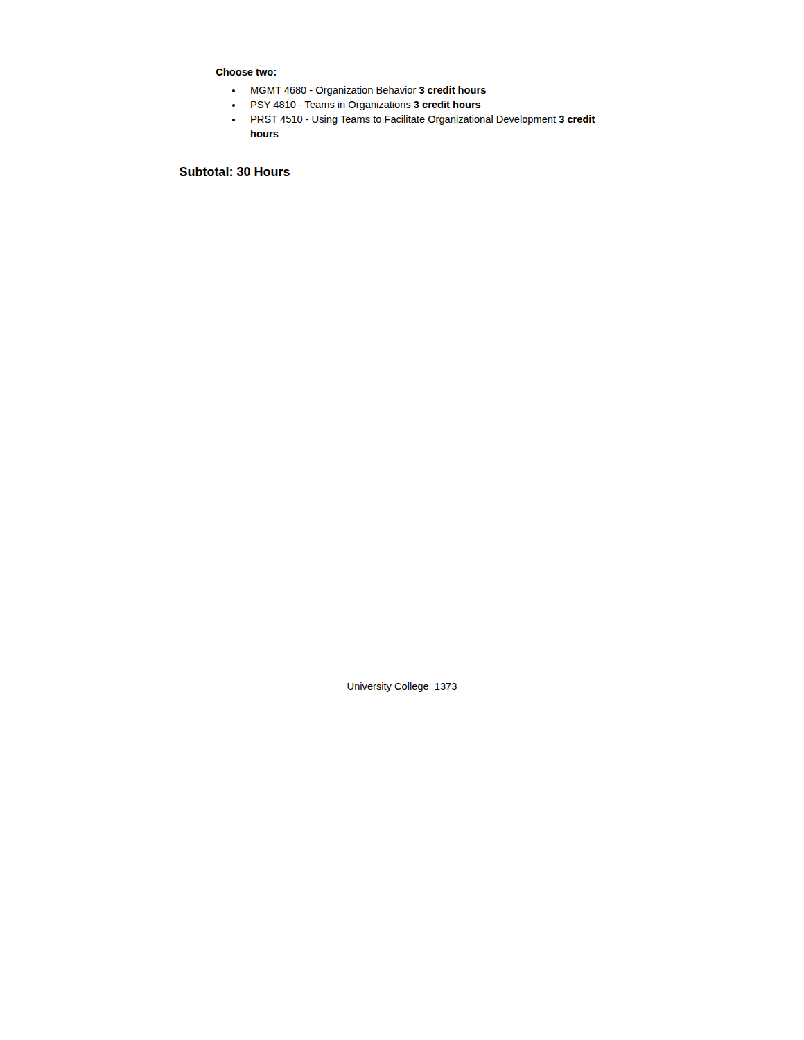Choose two:
MGMT 4680 - Organization Behavior 3 credit hours
PSY 4810 - Teams in Organizations 3 credit hours
PRST 4510 - Using Teams to Facilitate Organizational Development 3 credit hours
Subtotal: 30 Hours
University College 1373